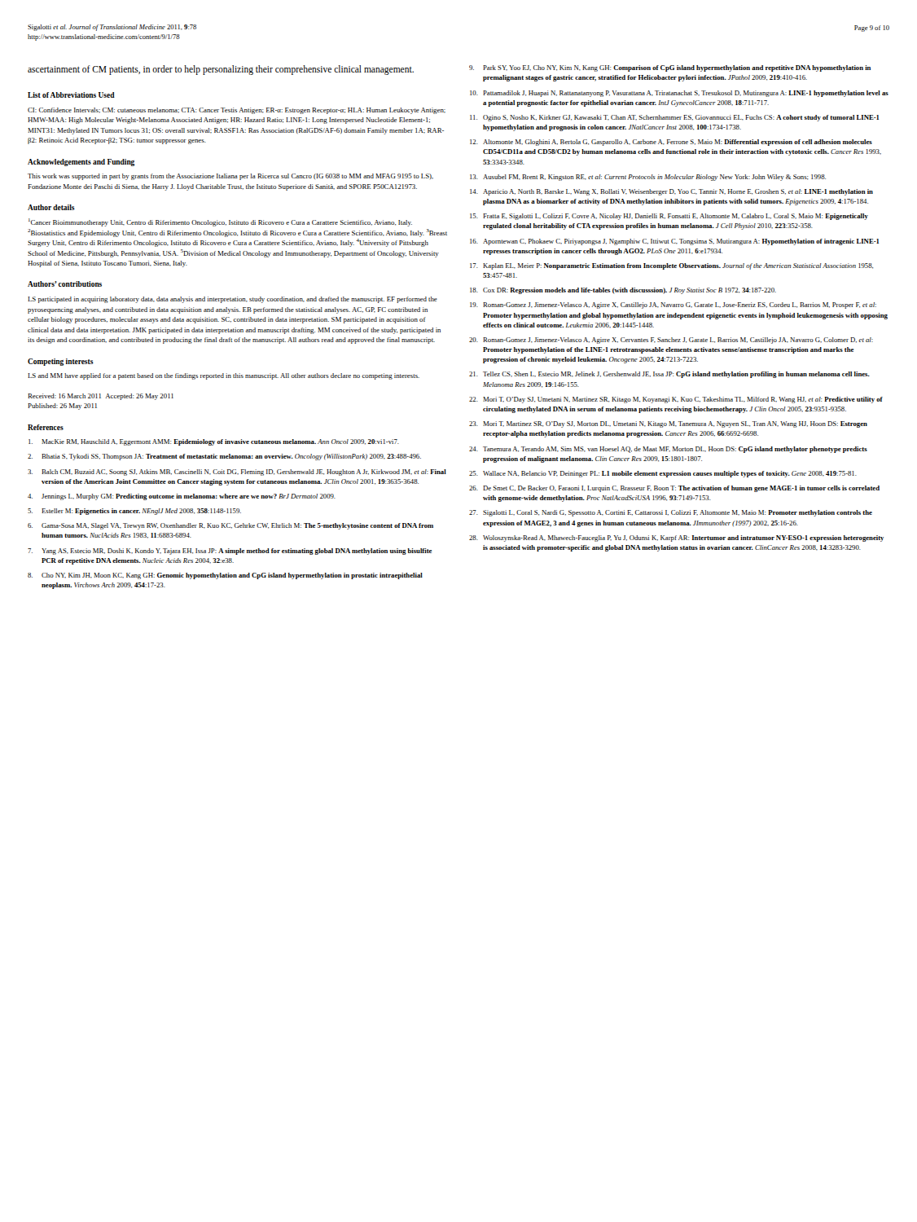Sigalotti et al. Journal of Translational Medicine 2011, 9:78
http://www.translational-medicine.com/content/9/1/78
Page 9 of 10
ascertainment of CM patients, in order to help personalizing their comprehensive clinical management.
List of Abbreviations Used
CI: Confidence Intervals; CM: cutaneous melanoma; CTA: Cancer Testis Antigen; ER-α: Estrogen Receptor-α; HLA: Human Leukocyte Antigen; HMW-MAA: High Molecular Weight-Melanoma Associated Antigen; HR: Hazard Ratio; LINE-1: Long Interspersed Nucleotide Element-1; MINT31: Methylated IN Tumors locus 31; OS: overall survival; RASSF1A: Ras Association (RalGDS/AF-6) domain Family member 1A; RAR-β2: Retinoic Acid Receptor-β2; TSG: tumor suppressor genes.
Acknowledgements and Funding
This work was supported in part by grants from the Associazione Italiana per la Ricerca sul Cancro (IG 6038 to MM and MFAG 9195 to LS), Fondazione Monte dei Paschi di Siena, the Harry J. Lloyd Charitable Trust, the Istituto Superiore di Sanità, and SPORE P50CA121973.
Author details
1Cancer Bioimmunotherapy Unit, Centro di Riferimento Oncologico, Istituto di Ricovero e Cura a Carattere Scientifico, Aviano, Italy. 2Biostatistics and Epidemiology Unit, Centro di Riferimento Oncologico, Istituto di Ricovero e Cura a Carattere Scientifico, Aviano, Italy. 3Breast Surgery Unit, Centro di Riferimento Oncologico, Istituto di Ricovero e Cura a Carattere Scientifico, Aviano, Italy. 4University of Pittsburgh School of Medicine, Pittsburgh, Pennsylvania, USA. 5Division of Medical Oncology and Immunotherapy, Department of Oncology, University Hospital of Siena, Istituto Toscano Tumori, Siena, Italy.
Authors’ contributions
LS participated in acquiring laboratory data, data analysis and interpretation, study coordination, and drafted the manuscript. EF performed the pyrosequencing analyses, and contributed in data acquisition and analysis. EB performed the statistical analyses. AC, GP, FC contributed in cellular biology procedures, molecular assays and data acquisition. SC, contributed in data interpretation. SM participated in acquisition of clinical data and data interpretation. JMK participated in data interpretation and manuscript drafting. MM conceived of the study, participated in its design and coordination, and contributed in producing the final draft of the manuscript. All authors read and approved the final manuscript.
Competing interests
LS and MM have applied for a patent based on the findings reported in this manuscript. All other authors declare no competing interests.
Received: 16 March 2011 Accepted: 26 May 2011
Published: 26 May 2011
References
MacKie RM, Hauschild A, Eggermont AMM: Epidemiology of invasive cutaneous melanoma. Ann Oncol 2009, 20:vi1-vi7.
Bhatia S, Tykodi SS, Thompson JA: Treatment of metastatic melanoma: an overview. Oncology (WillistonPark) 2009, 23:488-496.
Balch CM, Buzaid AC, Soong SJ, Atkins MB, Cascinelli N, Coit DG, Fleming ID, Gershenwald JE, Houghton A Jr, Kirkwood JM, et al: Final version of the American Joint Committee on Cancer staging system for cutaneous melanoma. JClin Oncol 2001, 19:3635-3648.
Jennings L, Murphy GM: Predicting outcome in melanoma: where are we now? BrJ Dermatol 2009.
Esteller M: Epigenetics in cancer. NEnglJ Med 2008, 358:1148-1159.
Gama-Sosa MA, Slagel VA, Trewyn RW, Oxenhandler R, Kuo KC, Gehrke CW, Ehrlich M: The 5-methylcytosine content of DNA from human tumors. NuclAcids Res 1983, 11:6883-6894.
Yang AS, Estecio MR, Doshi K, Kondo Y, Tajara EH, Issa JP: A simple method for estimating global DNA methylation using bisulfite PCR of repetitive DNA elements. Nucleic Acids Res 2004, 32:e38.
Cho NY, Kim JH, Moon KC, Kang GH: Genomic hypomethylation and CpG island hypermethylation in prostatic intraepithelial neoplasm. Virchows Arch 2009, 454:17-23.
Park SY, Yoo EJ, Cho NY, Kim N, Kang GH: Comparison of CpG island hypermethylation and repetitive DNA hypomethylation in premalignant stages of gastric cancer, stratified for Helicobacter pylori infection. JPathol 2009, 219:410-416.
Pattamadilok J, Huapai N, Rattanatanyong P, Vasurattana A, Triratanachat S, Tresukosol D, Mutirangura A: LINE-1 hypomethylation level as a potential prognostic factor for epithelial ovarian cancer. IntJ GynecolCancer 2008, 18:711-717.
Ogino S, Nosho K, Kirkner GJ, Kawasaki T, Chan AT, Schernhammer ES, Giovannucci EL, Fuchs CS: A cohort study of tumoral LINE-1 hypomethylation and prognosis in colon cancer. JNatlCancer Inst 2008, 100:1734-1738.
Altomonte M, Gloghini A, Bertola G, Gasparollo A, Carbone A, Ferrone S, Maio M: Differential expression of cell adhesion molecules CD54/CD11a and CD58/CD2 by human melanoma cells and functional role in their interaction with cytotoxic cells. Cancer Res 1993, 53:3343-3348.
Ausubel FM, Brent R, Kingston RE, et al: Current Protocols in Molecular Biology New York: John Wiley & Sons; 1998.
Aparicio A, North B, Barske L, Wang X, Bollati V, Weisenberger D, Yoo C, Tannir N, Horne E, Groshen S, et al: LINE-1 methylation in plasma DNA as a biomarker of activity of DNA methylation inhibitors in patients with solid tumors. Epigenetics 2009, 4:176-184.
Fratta E, Sigalotti L, Colizzi F, Covre A, Nicolay HJ, Danielli R, Fonsatti E, Altomonte M, Calabro L, Coral S, Maio M: Epigenetically regulated clonal heritability of CTA expression profiles in human melanoma. J Cell Physiol 2010, 223:352-358.
Aporntewan C, Phokaew C, Piriyapongsa J, Ngamphiw C, Ittiwut C, Tongsima S, Mutirangura A: Hypomethylation of intragenic LINE-1 represses transcription in cancer cells through AGO2. PLoS One 2011, 6:e17934.
Kaplan EL, Meier P: Nonparametric Estimation from Incomplete Observations. Journal of the American Statistical Association 1958, 53:457-481.
Cox DR: Regression models and life-tables (with discusssion). J Roy Statist Soc B 1972, 34:187-220.
Roman-Gomez J, Jimenez-Velasco A, Agirre X, Castillejo JA, Navarro G, Garate L, Jose-Eneriz ES, Cordeu L, Barrios M, Prosper F, et al: Promoter hypermethylation and global hypomethylation are independent epigenetic events in lymphoid leukemogenesis with opposing effects on clinical outcome. Leukemia 2006, 20:1445-1448.
Roman-Gomez J, Jimenez-Velasco A, Agirre X, Cervantes F, Sanchez J, Garate L, Barrios M, Castillejo JA, Navarro G, Colomer D, et al: Promoter hypomethylation of the LINE-1 retrotransposable elements activates sense/antisense transcription and marks the progression of chronic myeloid leukemia. Oncogene 2005, 24:7213-7223.
Tellez CS, Shen L, Estecio MR, Jelinek J, Gershenwald JE, Issa JP: CpG island methylation profiling in human melanoma cell lines. Melanoma Res 2009, 19:146-155.
Mori T, O’Day SJ, Umetani N, Martinez SR, Kitago M, Koyanagi K, Kuo C, Takeshima TL, Milford R, Wang HJ, et al: Predictive utility of circulating methylated DNA in serum of melanoma patients receiving biochemotherapy. J Clin Oncol 2005, 23:9351-9358.
Mori T, Martinez SR, O’Day SJ, Morton DL, Umetani N, Kitago M, Tanemura A, Nguyen SL, Tran AN, Wang HJ, Hoon DS: Estrogen receptor-alpha methylation predicts melanoma progression. Cancer Res 2006, 66:6692-6698.
Tanemura A, Terando AM, Sim MS, van Hoesel AQ, de Maat MF, Morton DL, Hoon DS: CpG island methylator phenotype predicts progression of malignant melanoma. Clin Cancer Res 2009, 15:1801-1807.
Wallace NA, Belancio VP, Deininger PL: L1 mobile element expression causes multiple types of toxicity. Gene 2008, 419:75-81.
De Smet C, De Backer O, Faraoni I, Lurquin C, Brasseur F, Boon T: The activation of human gene MAGE-1 in tumor cells is correlated with genome-wide demethylation. Proc NatlAcadSciUSA 1996, 93:7149-7153.
Sigalotti L, Coral S, Nardi G, Spessotto A, Cortini E, Cattarossi I, Colizzi F, Altomonte M, Maio M: Promoter methylation controls the expression of MAGE2, 3 and 4 genes in human cutaneous melanoma. JImmunother (1997) 2002, 25:16-26.
Woloszynska-Read A, Mhawech-Fauceglia P, Yu J, Odunsi K, Karpf AR: Intertumor and intratumor NY-ESO-1 expression heterogeneity is associated with promoter-specific and global DNA methylation status in ovarian cancer. ClinCancer Res 2008, 14:3283-3290.